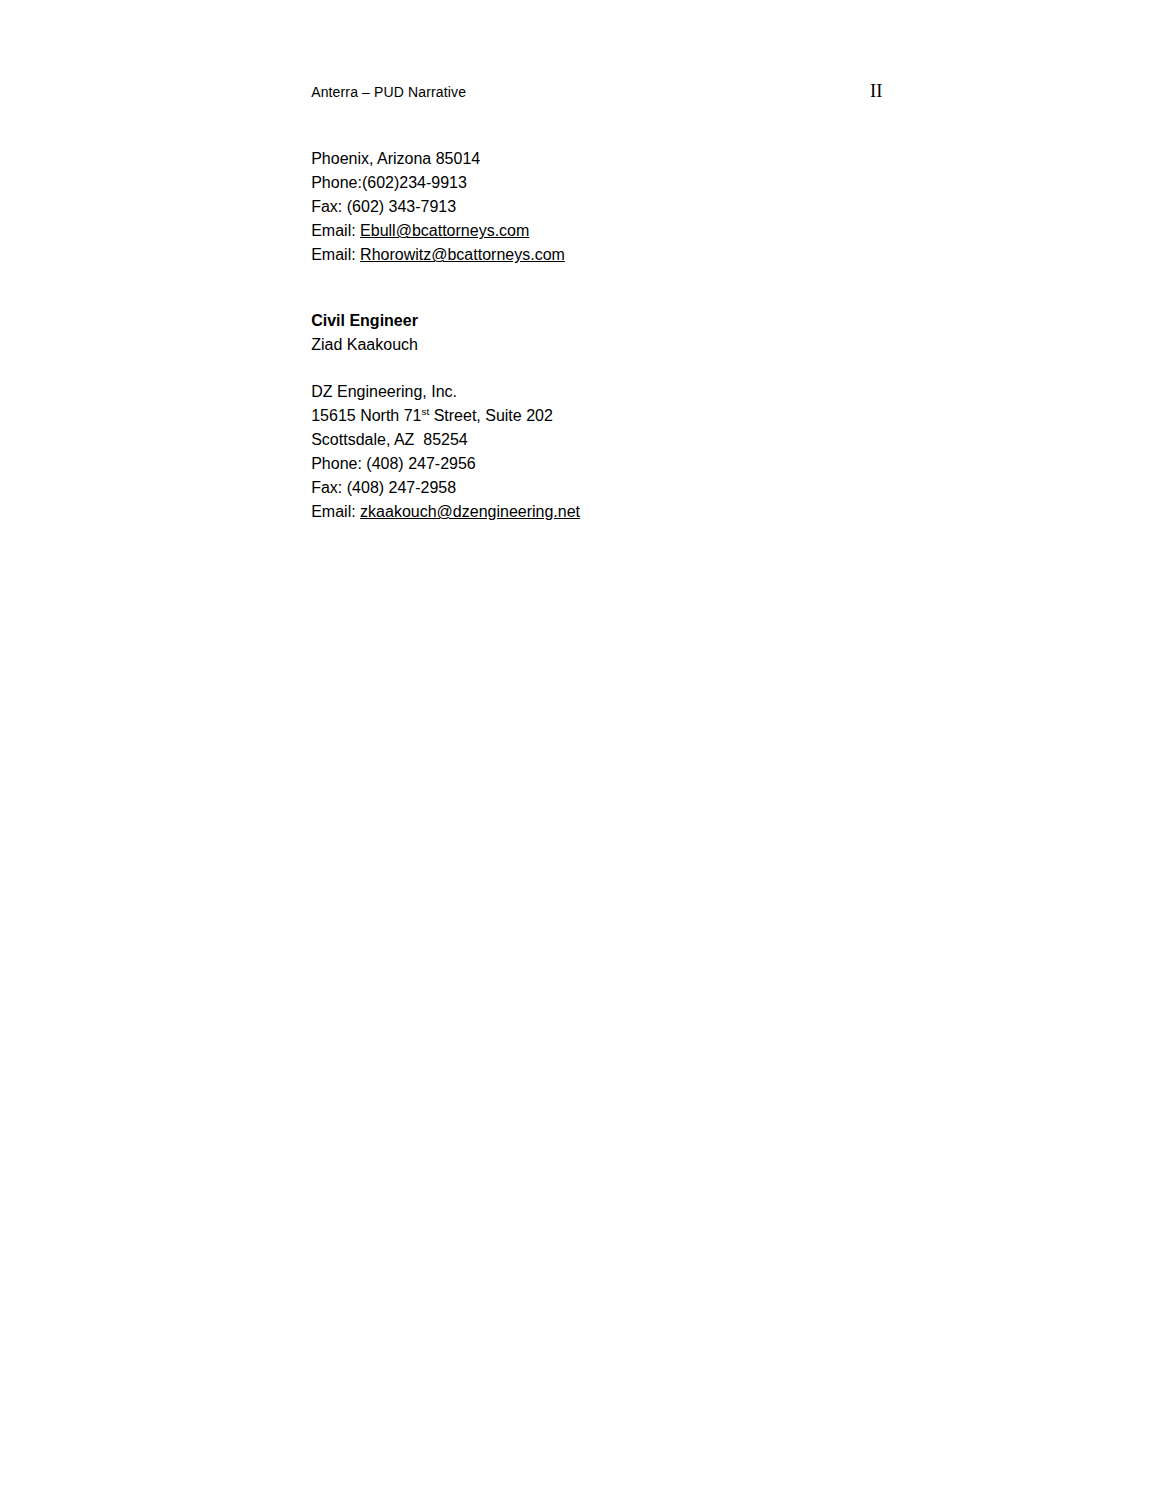Anterra – PUD Narrative II
Phoenix, Arizona 85014
Phone:(602)234-9913
Fax: (602) 343-7913
Email: Ebull@bcattorneys.com
Email: Rhorowitz@bcattorneys.com
Civil Engineer
Ziad Kaakouch
DZ Engineering, Inc.
15615 North 71st Street, Suite 202
Scottsdale, AZ 85254
Phone: (408) 247-2956
Fax: (408) 247-2958
Email: zkaakouch@dzengineering.net